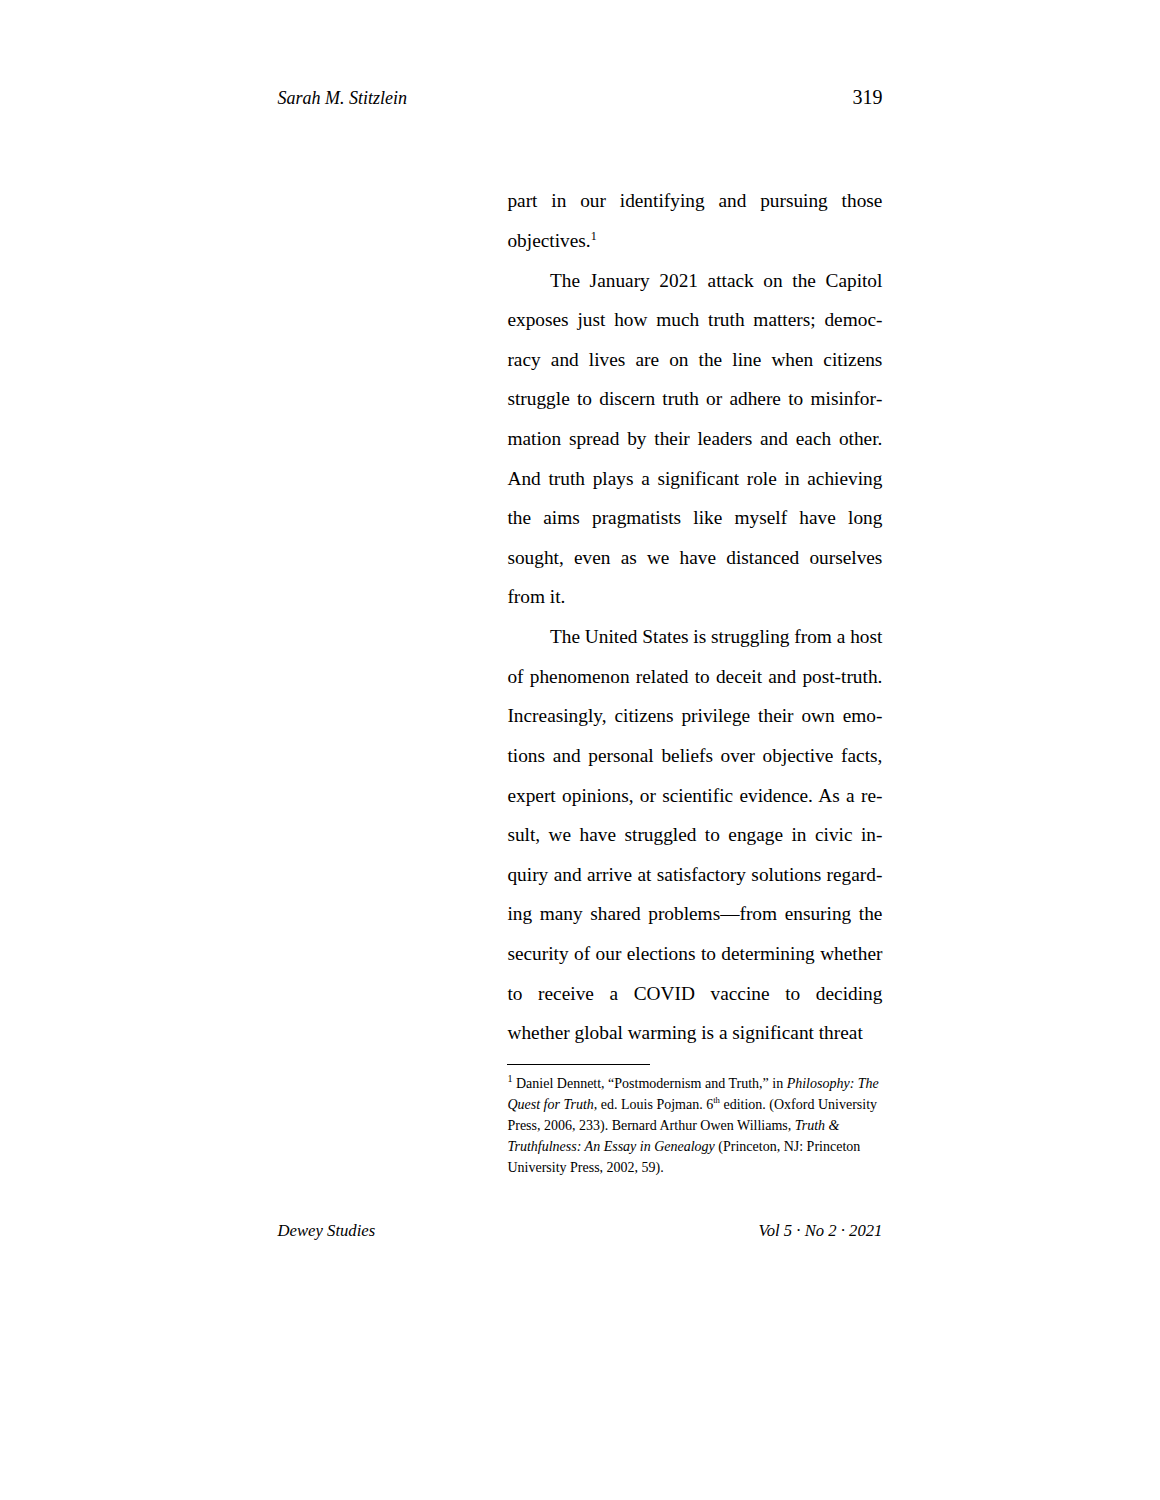Sarah M. Stitzlein 319
part in our identifying and pursuing those objectives.1
The January 2021 attack on the Capitol exposes just how much truth matters; democracy and lives are on the line when citizens struggle to discern truth or adhere to misinformation spread by their leaders and each other. And truth plays a significant role in achieving the aims pragmatists like myself have long sought, even as we have distanced ourselves from it.
The United States is struggling from a host of phenomenon related to deceit and post-truth. Increasingly, citizens privilege their own emotions and personal beliefs over objective facts, expert opinions, or scientific evidence. As a result, we have struggled to engage in civic inquiry and arrive at satisfactory solutions regarding many shared problems—from ensuring the security of our elections to determining whether to receive a COVID vaccine to deciding whether global warming is a significant threat
1 Daniel Dennett, “Postmodernism and Truth,” in Philosophy: The Quest for Truth, ed. Louis Pojman. 6th edition. (Oxford University Press, 2006, 233). Bernard Arthur Owen Williams, Truth & Truthfulness: An Essay in Genealogy (Princeton, NJ: Princeton University Press, 2002, 59).
Dewey Studies Vol 5 · No 2 · 2021